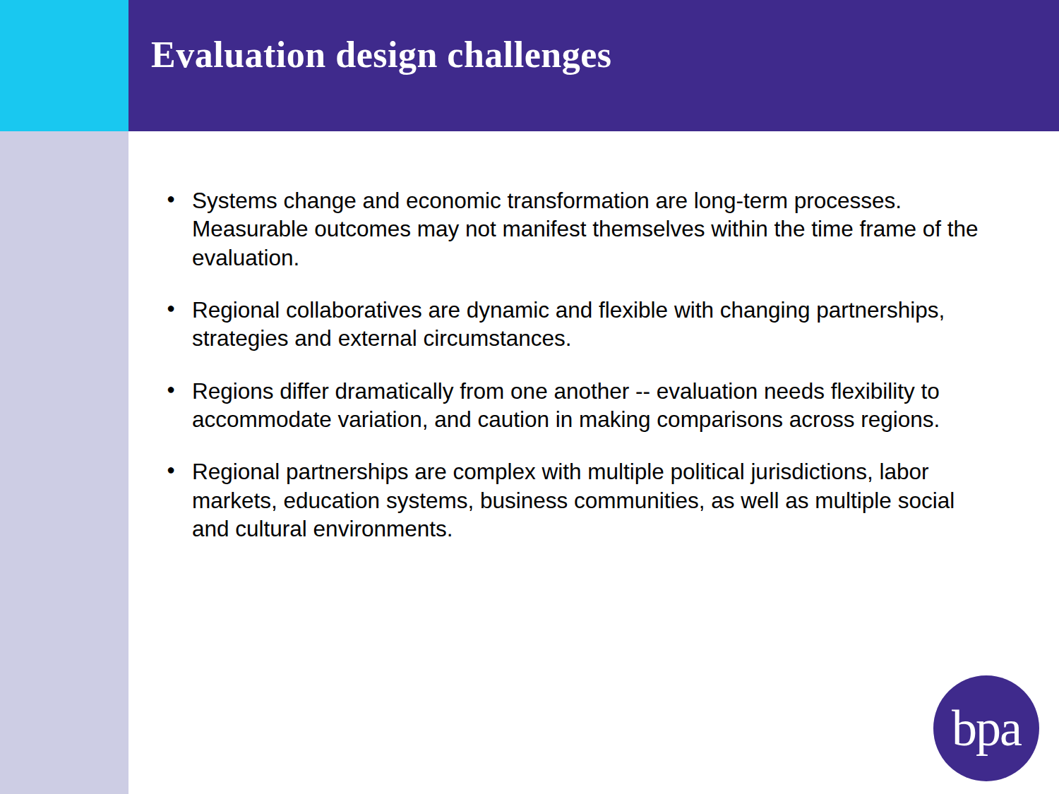Evaluation design challenges
Systems change and economic transformation are long-term processes. Measurable outcomes may not manifest themselves within the time frame of the evaluation.
Regional collaboratives are dynamic and flexible with changing partnerships, strategies and external circumstances.
Regions differ dramatically from one another -- evaluation needs flexibility to accommodate variation, and caution in making comparisons across regions.
Regional partnerships are complex with multiple political jurisdictions, labor markets, education systems, business communities, as well as multiple social and cultural environments.
bpa